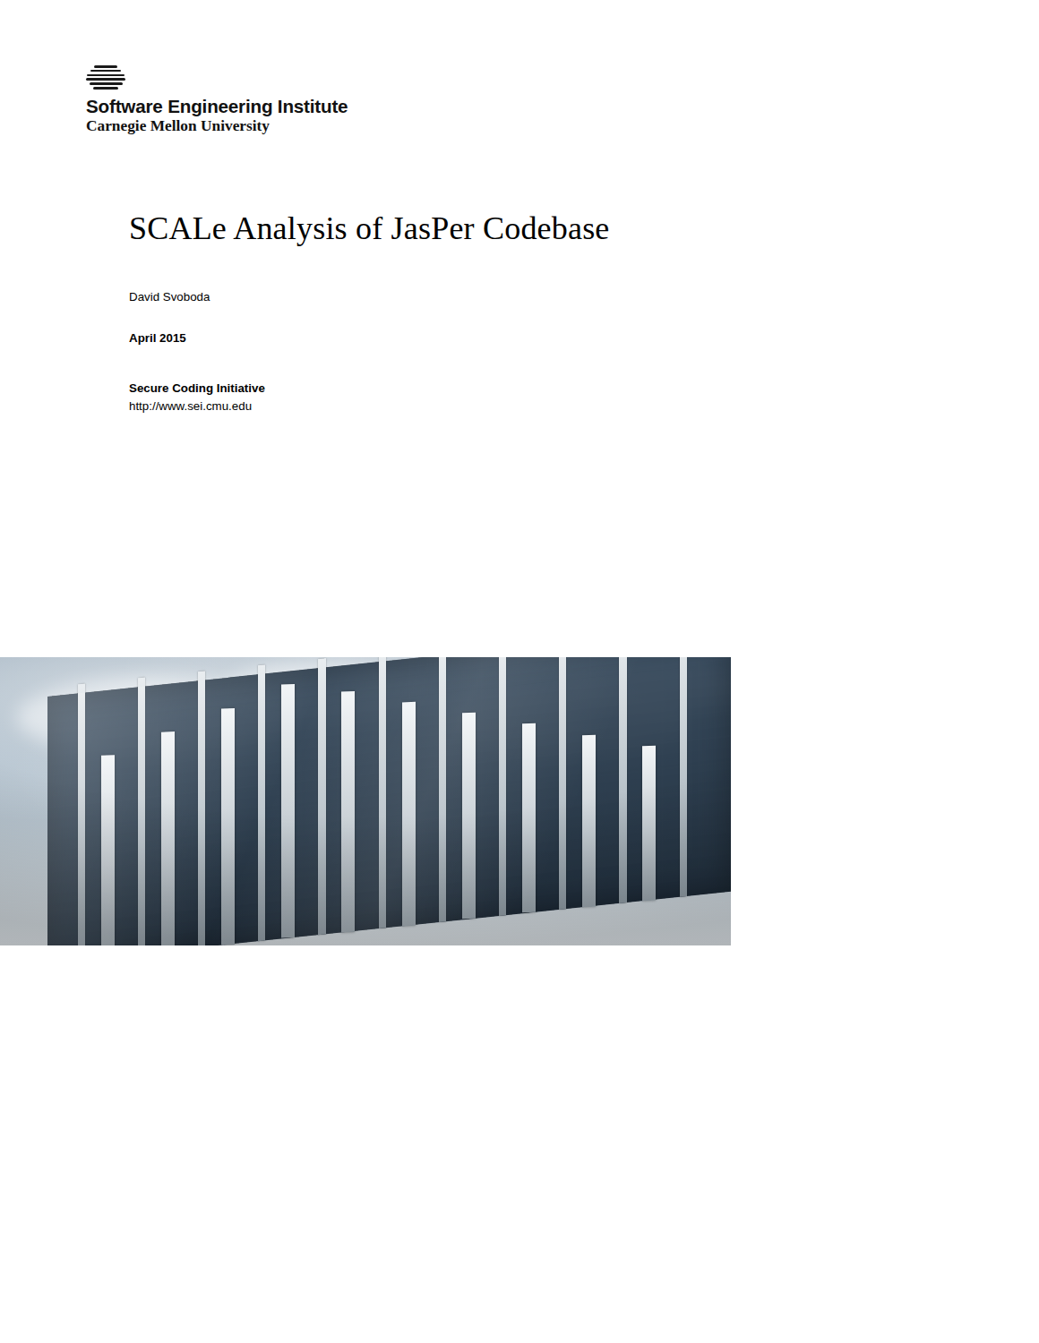Software Engineering Institute
Carnegie Mellon University
SCALe Analysis of JasPer Codebase
David Svoboda
April 2015
Secure Coding Initiative
http://www.sei.cmu.edu